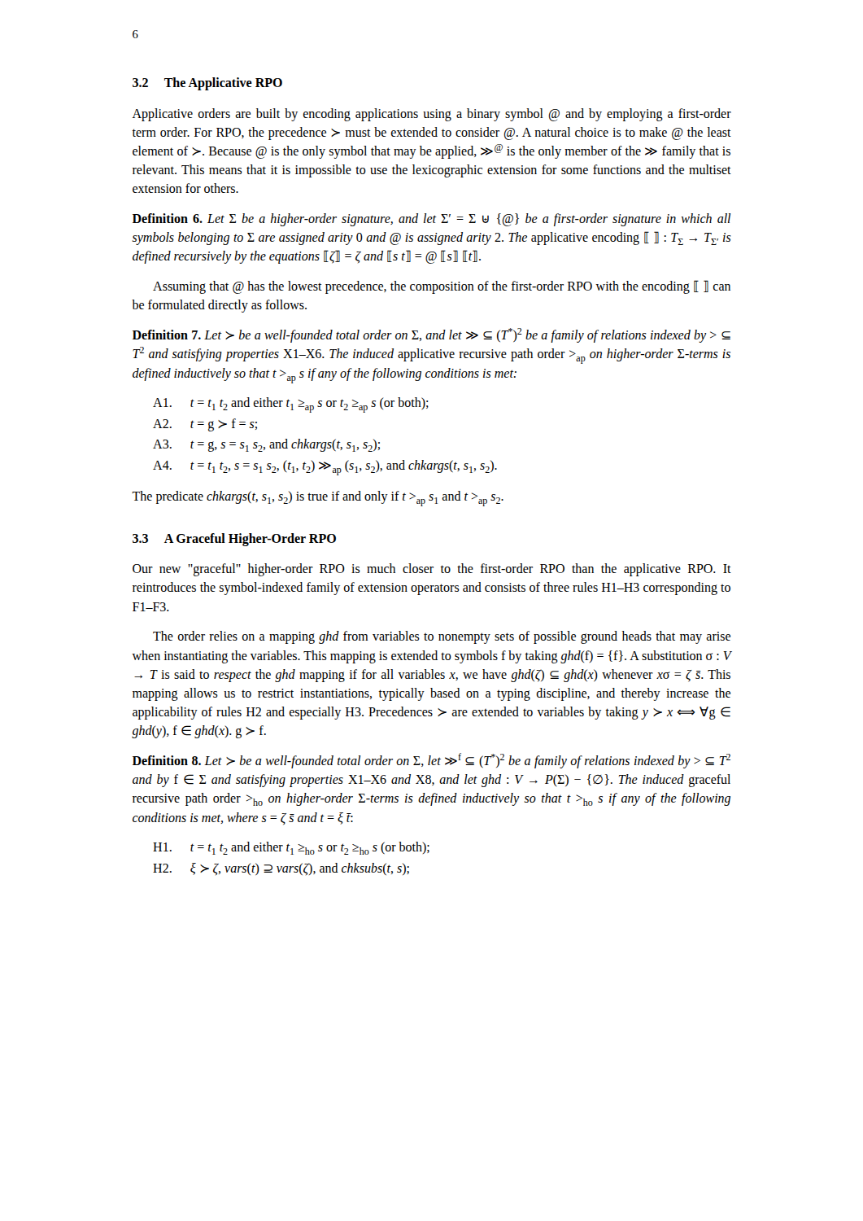6
3.2 The Applicative RPO
Applicative orders are built by encoding applications using a binary symbol @ and by employing a first-order term order. For RPO, the precedence ≻ must be extended to consider @. A natural choice is to make @ the least element of ≻. Because @ is the only symbol that may be applied, ≫@ is the only member of the ≫ family that is relevant. This means that it is impossible to use the lexicographic extension for some functions and the multiset extension for others.
Definition 6. Let Σ be a higher-order signature, and let Σ′ = Σ ⊎ {@} be a first-order signature in which all symbols belonging to Σ are assigned arity 0 and @ is assigned arity 2. The applicative encoding ⟦ ⟧ : TΣ → TΣ′ is defined recursively by the equations ⟦ζ⟧ = ζ and ⟦s t⟧ = @ ⟦s⟧ ⟦t⟧.
Assuming that @ has the lowest precedence, the composition of the first-order RPO with the encoding ⟦ ⟧ can be formulated directly as follows.
Definition 7. Let ≻ be a well-founded total order on Σ, and let ≫ ⊆ (T*)2 be a family of relations indexed by > ⊆ T2 and satisfying properties X1–X6. The induced applicative recursive path order >ap on higher-order Σ-terms is defined inductively so that t >ap s if any of the following conditions is met:
A1. t = t1 t2 and either t1 ≥ap s or t2 ≥ap s (or both);
A2. t = g ≻ f = s;
A3. t = g, s = s1 s2, and chkargs(t, s1, s2);
A4. t = t1 t2, s = s1 s2, (t1, t2) ≫ap (s1, s2), and chkargs(t, s1, s2).
The predicate chkargs(t, s1, s2) is true if and only if t >ap s1 and t >ap s2.
3.3 A Graceful Higher-Order RPO
Our new "graceful" higher-order RPO is much closer to the first-order RPO than the applicative RPO. It reintroduces the symbol-indexed family of extension operators and consists of three rules H1–H3 corresponding to F1–F3.
The order relies on a mapping ghd from variables to nonempty sets of possible ground heads that may arise when instantiating the variables. This mapping is extended to symbols f by taking ghd(f) = {f}. A substitution σ : V → T is said to respect the ghd mapping if for all variables x, we have ghd(ζ) ⊆ ghd(x) whenever xσ = ζ s̄. This mapping allows us to restrict instantiations, typically based on a typing discipline, and thereby increase the applicability of rules H2 and especially H3. Precedences ≻ are extended to variables by taking y ≻ x ⟺ ∀g ∈ ghd(y), f ∈ ghd(x). g ≻ f.
Definition 8. Let ≻ be a well-founded total order on Σ, let ≫f ⊆ (T*)2 be a family of relations indexed by > ⊆ T2 and by f ∈ Σ and satisfying properties X1–X6 and X8, and let ghd : V → P(Σ) − {∅}. The induced graceful recursive path order >ho on higher-order Σ-terms is defined inductively so that t >ho s if any of the following conditions is met, where s = ζ s̄ and t = ξ t̄:
H1. t = t1 t2 and either t1 ≥ho s or t2 ≥ho s (or both);
H2. ξ ≻ ζ, vars(t) ⊇ vars(ζ), and chksubs(t, s);